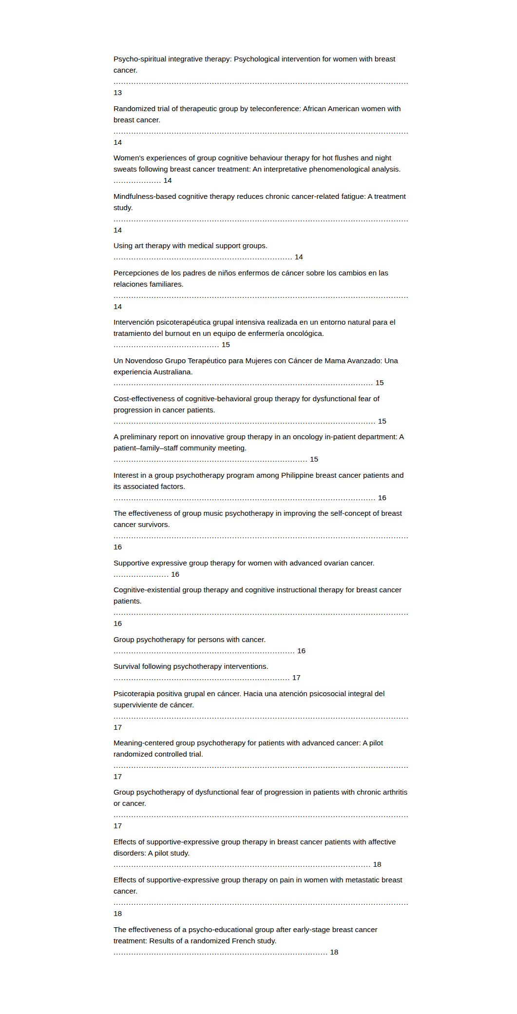Psycho-spiritual integrative therapy: Psychological intervention for women with breast cancer. .......................................................................................................................................... 13
Randomized trial of therapeutic group by teleconference: African American women with breast cancer. ..................................................................................................................................... 14
Women's experiences of group cognitive behaviour therapy for hot flushes and night sweats following breast cancer treatment: An interpretative phenomenological analysis. ................... 14
Mindfulness-based cognitive therapy reduces chronic cancer-related fatigue: A treatment study. ........................................................................................................................... 14
Using art therapy with medical support groups. ....................................................................... 14
Percepciones de los padres de niños enfermos de cáncer sobre los cambios en las relaciones familiares. ..................................................................................................................................... 14
Intervención psicoterapéutica grupal intensiva realizada en un entorno natural para el tratamiento del burnout en un equipo de enfermería oncológica. .......................................... 15
Un Novendoso Grupo Terapéutico para Mujeres con Cáncer de Mama Avanzado: Una experiencia Australiana. ....................................................................................................... 15
Cost-effectiveness of cognitive-behavioral group therapy for dysfunctional fear of progression in cancer patients. ........................................................................................................ 15
A preliminary report on innovative group therapy in an oncology in-patient department: A patient–family–staff community meeting. ............................................................................. 15
Interest in a group psychotherapy program among Philippine breast cancer patients and its associated factors. ........................................................................................................ 16
The effectiveness of group music psychotherapy in improving the self-concept of breast cancer survivors. ..................................................................................................................................... 16
Supportive expressive group therapy for women with advanced ovarian cancer. ...................... 16
Cognitive-existential group therapy and cognitive instructional therapy for breast cancer patients. ........................................................................................................................ 16
Group psychotherapy for persons with cancer. ........................................................................ 16
Survival following psychotherapy interventions. ...................................................................... 17
Psicoterapia positiva grupal en cáncer. Hacia una atención psicosocial integral del superviviente de cáncer. ..................................................................................................................... 17
Meaning-centered group psychotherapy for patients with advanced cancer: A pilot randomized controlled trial. ..................................................................................................................... 17
Group psychotherapy of dysfunctional fear of progression in patients with chronic arthritis or cancer. ..................................................................................................................................... 17
Effects of supportive-expressive group therapy in breast cancer patients with affective disorders: A pilot study. ...................................................................................................... 18
Effects of supportive-expressive group therapy on pain in women with metastatic breast cancer. ..................................................................................................................................... 18
The effectiveness of a psycho-educational group after early-stage breast cancer treatment: Results of a randomized French study. ..................................................................................... 18